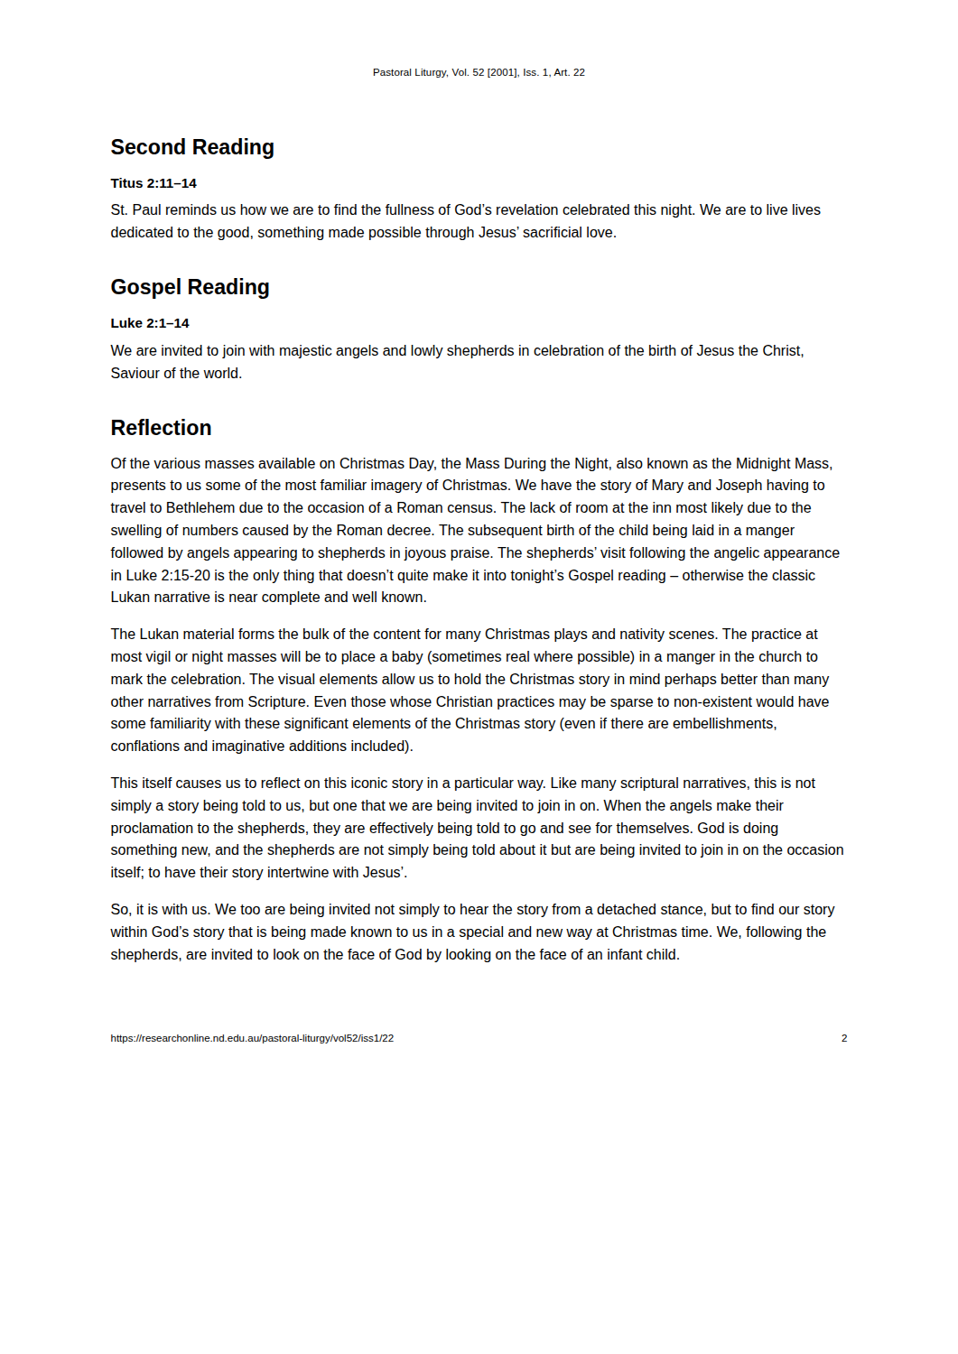Pastoral Liturgy, Vol. 52 [2001], Iss. 1, Art. 22
Second Reading
Titus 2:11–14
St. Paul reminds us how we are to find the fullness of God’s revelation celebrated this night. We are to live lives dedicated to the good, something made possible through Jesus’ sacrificial love.
Gospel Reading
Luke 2:1–14
We are invited to join with majestic angels and lowly shepherds in celebration of the birth of Jesus the Christ, Saviour of the world.
Reflection
Of the various masses available on Christmas Day, the Mass During the Night, also known as the Midnight Mass, presents to us some of the most familiar imagery of Christmas. We have the story of Mary and Joseph having to travel to Bethlehem due to the occasion of a Roman census. The lack of room at the inn most likely due to the swelling of numbers caused by the Roman decree. The subsequent birth of the child being laid in a manger followed by angels appearing to shepherds in joyous praise. The shepherds’ visit following the angelic appearance in Luke 2:15-20 is the only thing that doesn’t quite make it into tonight’s Gospel reading – otherwise the classic Lukan narrative is near complete and well known.
The Lukan material forms the bulk of the content for many Christmas plays and nativity scenes. The practice at most vigil or night masses will be to place a baby (sometimes real where possible) in a manger in the church to mark the celebration. The visual elements allow us to hold the Christmas story in mind perhaps better than many other narratives from Scripture. Even those whose Christian practices may be sparse to non-existent would have some familiarity with these significant elements of the Christmas story (even if there are embellishments, conflations and imaginative additions included).
This itself causes us to reflect on this iconic story in a particular way. Like many scriptural narratives, this is not simply a story being told to us, but one that we are being invited to join in on. When the angels make their proclamation to the shepherds, they are effectively being told to go and see for themselves. God is doing something new, and the shepherds are not simply being told about it but are being invited to join in on the occasion itself; to have their story intertwine with Jesus’.
So, it is with us. We too are being invited not simply to hear the story from a detached stance, but to find our story within God’s story that is being made known to us in a special and new way at Christmas time. We, following the shepherds, are invited to look on the face of God by looking on the face of an infant child.
https://researchonline.nd.edu.au/pastoral-liturgy/vol52/iss1/22 2